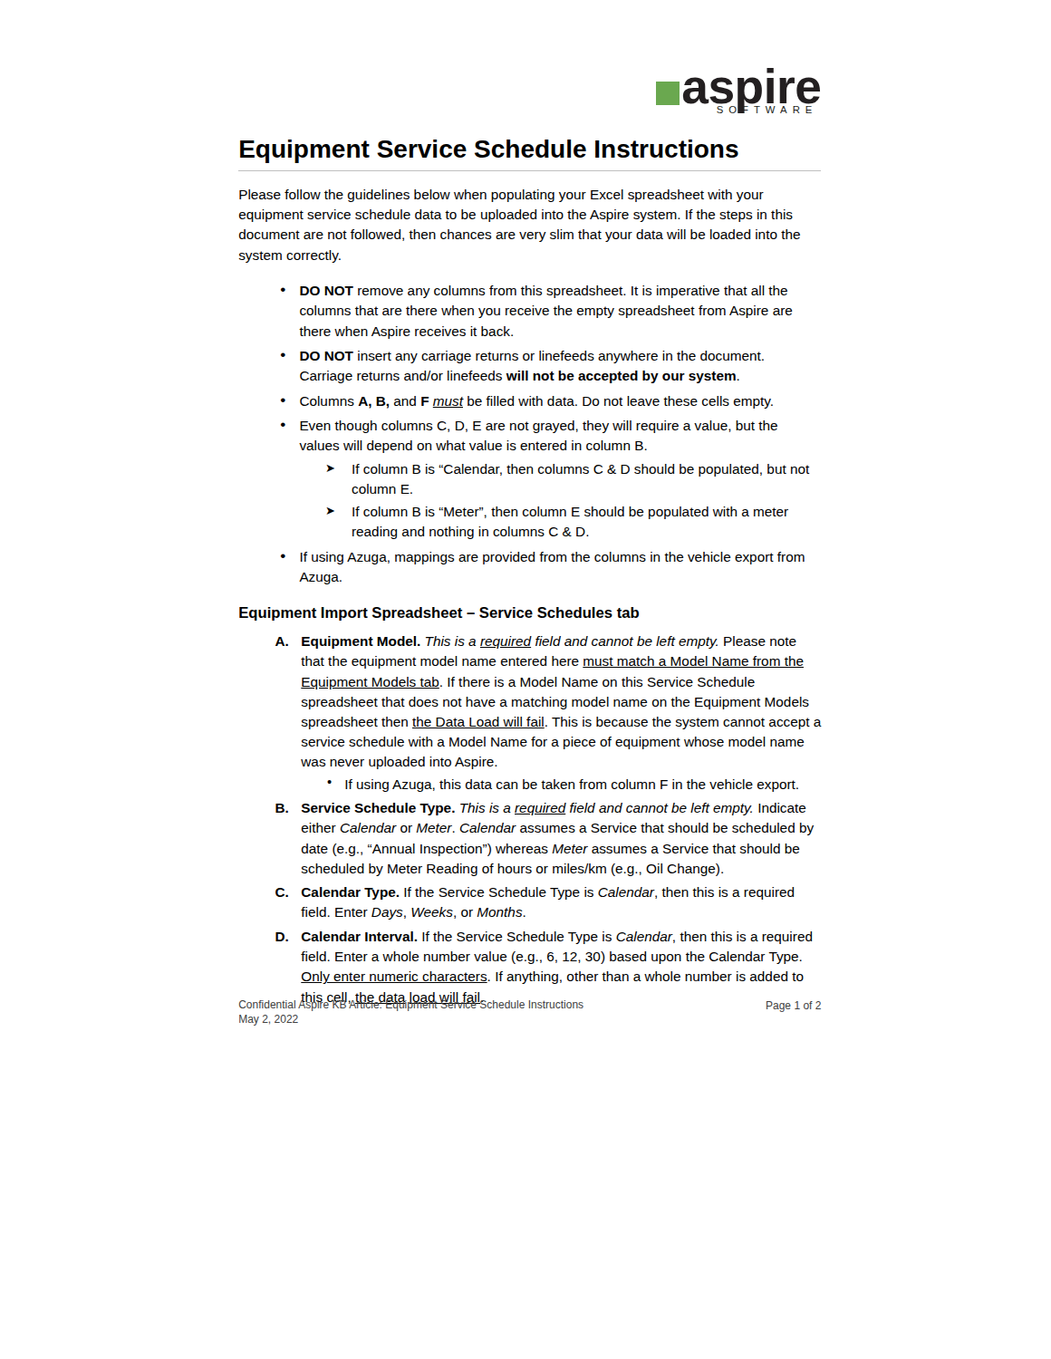aspire SOFTWARE
Equipment Service Schedule Instructions
Please follow the guidelines below when populating your Excel spreadsheet with your equipment service schedule data to be uploaded into the Aspire system. If the steps in this document are not followed, then chances are very slim that your data will be loaded into the system correctly.
DO NOT remove any columns from this spreadsheet. It is imperative that all the columns that are there when you receive the empty spreadsheet from Aspire are there when Aspire receives it back.
DO NOT insert any carriage returns or linefeeds anywhere in the document. Carriage returns and/or linefeeds will not be accepted by our system.
Columns A, B, and F must be filled with data. Do not leave these cells empty.
Even though columns C, D, E are not grayed, they will require a value, but the values will depend on what value is entered in column B.
If column B is “Calendar, then columns C & D should be populated, but not column E.
If column B is “Meter”, then column E should be populated with a meter reading and nothing in columns C & D.
If using Azuga, mappings are provided from the columns in the vehicle export from Azuga.
Equipment Import Spreadsheet – Service Schedules tab
Equipment Model. This is a required field and cannot be left empty. Please note that the equipment model name entered here must match a Model Name from the Equipment Models tab. If there is a Model Name on this Service Schedule spreadsheet that does not have a matching model name on the Equipment Models spreadsheet then the Data Load will fail. This is because the system cannot accept a service schedule with a Model Name for a piece of equipment whose model name was never uploaded into Aspire.
If using Azuga, this data can be taken from column F in the vehicle export.
Service Schedule Type. This is a required field and cannot be left empty. Indicate either Calendar or Meter. Calendar assumes a Service that should be scheduled by date (e.g., “Annual Inspection”) whereas Meter assumes a Service that should be scheduled by Meter Reading of hours or miles/km (e.g., Oil Change).
Calendar Type. If the Service Schedule Type is Calendar, then this is a required field. Enter Days, Weeks, or Months.
Calendar Interval. If the Service Schedule Type is Calendar, then this is a required field. Enter a whole number value (e.g., 6, 12, 30) based upon the Calendar Type. Only enter numeric characters. If anything, other than a whole number is added to this cell, the data load will fail.
Confidential Aspire KB Article: Equipment Service Schedule Instructions
May 2, 2022
Page 1 of 2